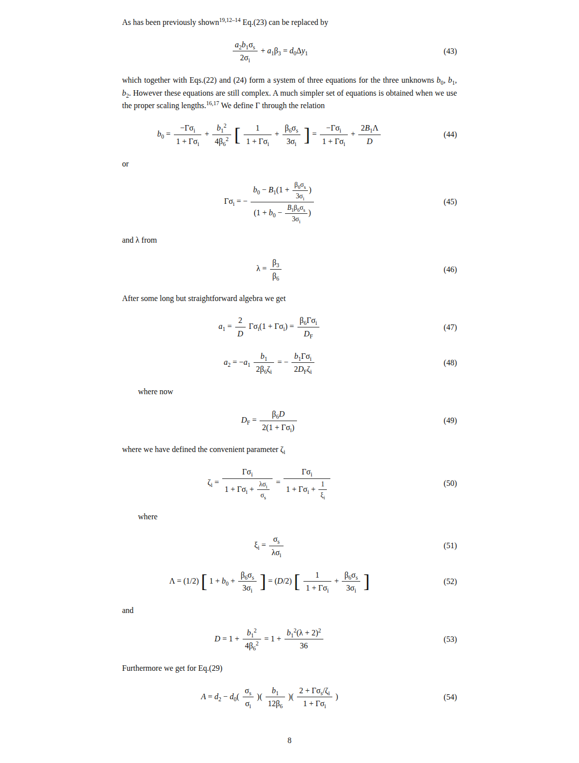As has been previously shown19,12–14 Eq.(23) can be replaced by
a2b1σs 2σi + a1β3 = d0Δy1
(43)
which together with Eqs.(22) and (24) form a system of three equations for the three unknowns b0, b1, b2. However these equations are still complex. A much simpler set of equations is obtained when we use the proper scaling lengths.16,17 We define Γ through the relation
b0 = −Γσi 1 + Γσi + b124β62 [ 11 + Γσi + β6σs 3σi ] = −Γσi 1 + Γσi + 2B1Λ D
(44)
or
Γσi = − b0 − B1(1 + β6σs 3σi) (1 + b0 − B1β6σs 3σi)
(45)
and λ from
λ = β3 β6
(46)
After some long but straightforward algebra we get
a1 = 2 D Γσi(1 + Γσi) = β6Γσi DF
(47)
a2 = −a1 b12β6ζi = − b1Γσi 2DFζi
(48)
where now
DF = β6D 2(1 + Γσi)
(49)
where we have defined the convenient parameter ζi
ζi = Γσi 1 + Γσi + λσi σs = Γσi 1 + Γσi + 1 ξi
(50)
where
ξi = σs λσi
(51)
Λ = (1/2) [ 1 + b0 + β6σs 3σi ] = (D/2) [ 11 + Γσi + β6σs 3σi ]
(52)
and
D = 1 + b124β62 = 1 + b12(λ + 2)236
(53)
Furthermore we get for Eq.(29)
A = d2 − d0( σs σi )( b112β6 )( 2 + Γσs/ζi 1 + Γσi )
(54)
8